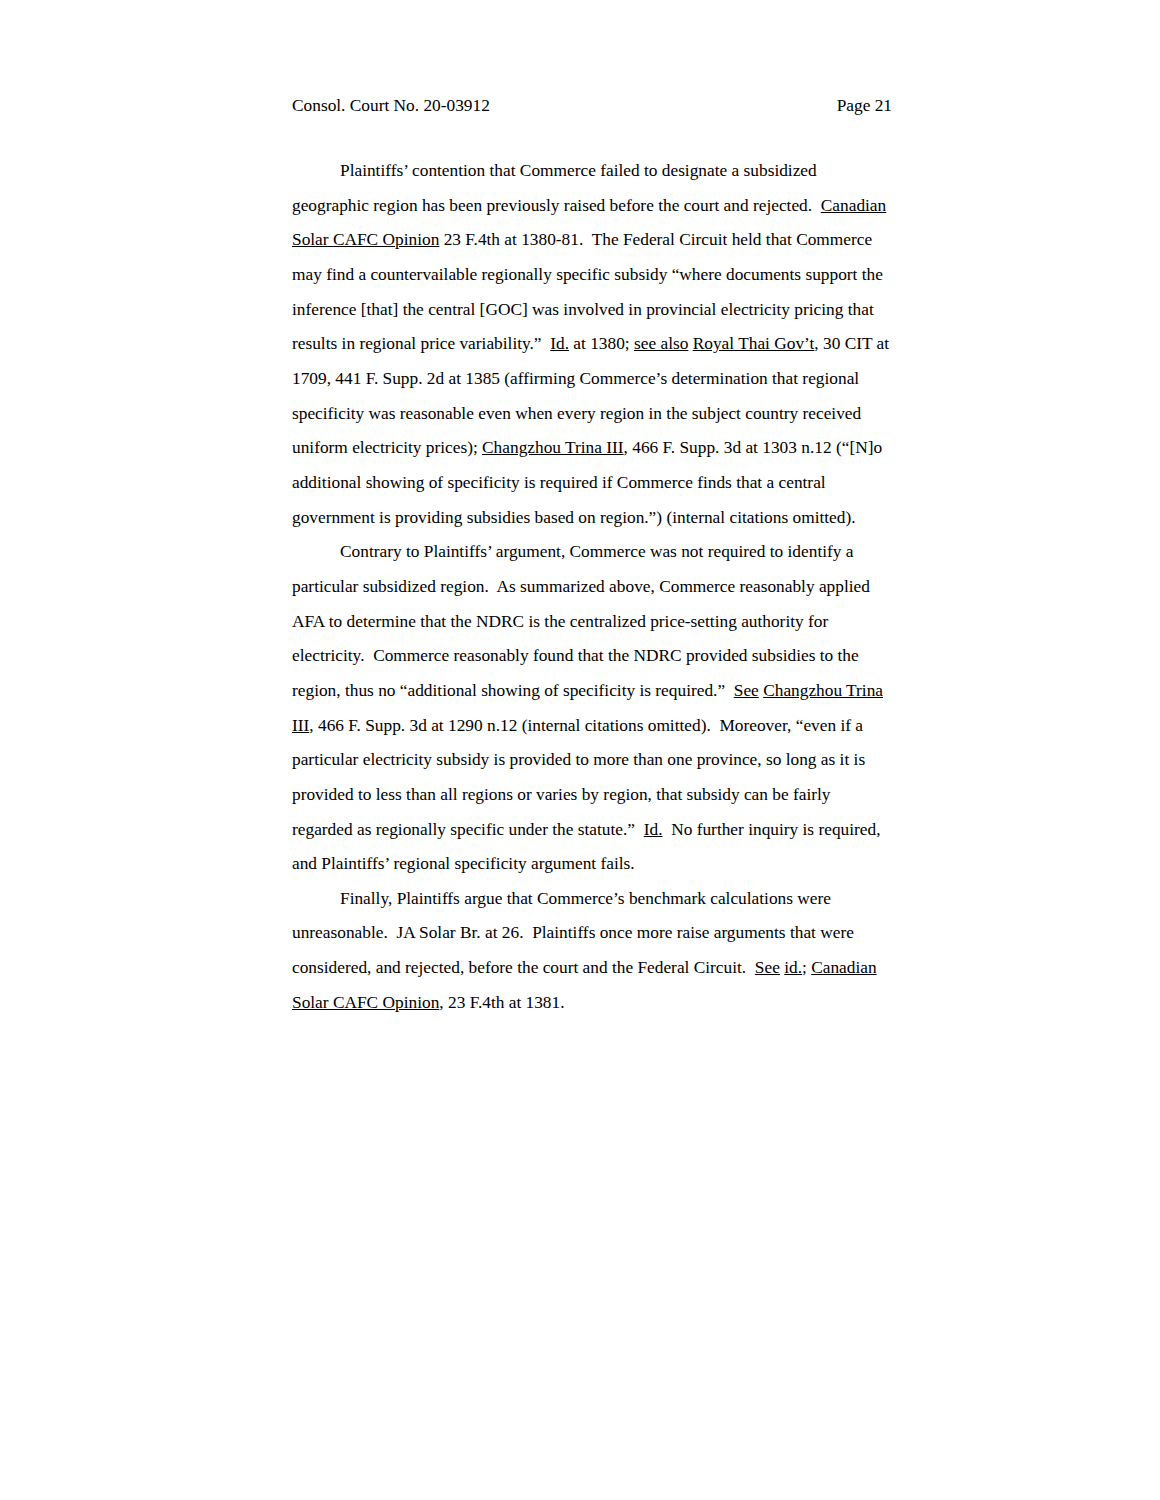Consol. Court No. 20-03912 Page 21
Plaintiffs’ contention that Commerce failed to designate a subsidized geographic region has been previously raised before the court and rejected. Canadian Solar CAFC Opinion 23 F.4th at 1380-81. The Federal Circuit held that Commerce may find a countervailable regionally specific subsidy “where documents support the inference [that] the central [GOC] was involved in provincial electricity pricing that results in regional price variability.” Id. at 1380; see also Royal Thai Gov’t, 30 CIT at 1709, 441 F. Supp. 2d at 1385 (affirming Commerce’s determination that regional specificity was reasonable even when every region in the subject country received uniform electricity prices); Changzhou Trina III, 466 F. Supp. 3d at 1303 n.12 (“[N]o additional showing of specificity is required if Commerce finds that a central government is providing subsidies based on region.”) (internal citations omitted).
Contrary to Plaintiffs’ argument, Commerce was not required to identify a particular subsidized region. As summarized above, Commerce reasonably applied AFA to determine that the NDRC is the centralized price-setting authority for electricity. Commerce reasonably found that the NDRC provided subsidies to the region, thus no “additional showing of specificity is required.” See Changzhou Trina III, 466 F. Supp. 3d at 1290 n.12 (internal citations omitted). Moreover, “even if a particular electricity subsidy is provided to more than one province, so long as it is provided to less than all regions or varies by region, that subsidy can be fairly regarded as regionally specific under the statute.” Id. No further inquiry is required, and Plaintiffs’ regional specificity argument fails.
Finally, Plaintiffs argue that Commerce’s benchmark calculations were unreasonable. JA Solar Br. at 26. Plaintiffs once more raise arguments that were considered, and rejected, before the court and the Federal Circuit. See id.; Canadian Solar CAFC Opinion, 23 F.4th at 1381.